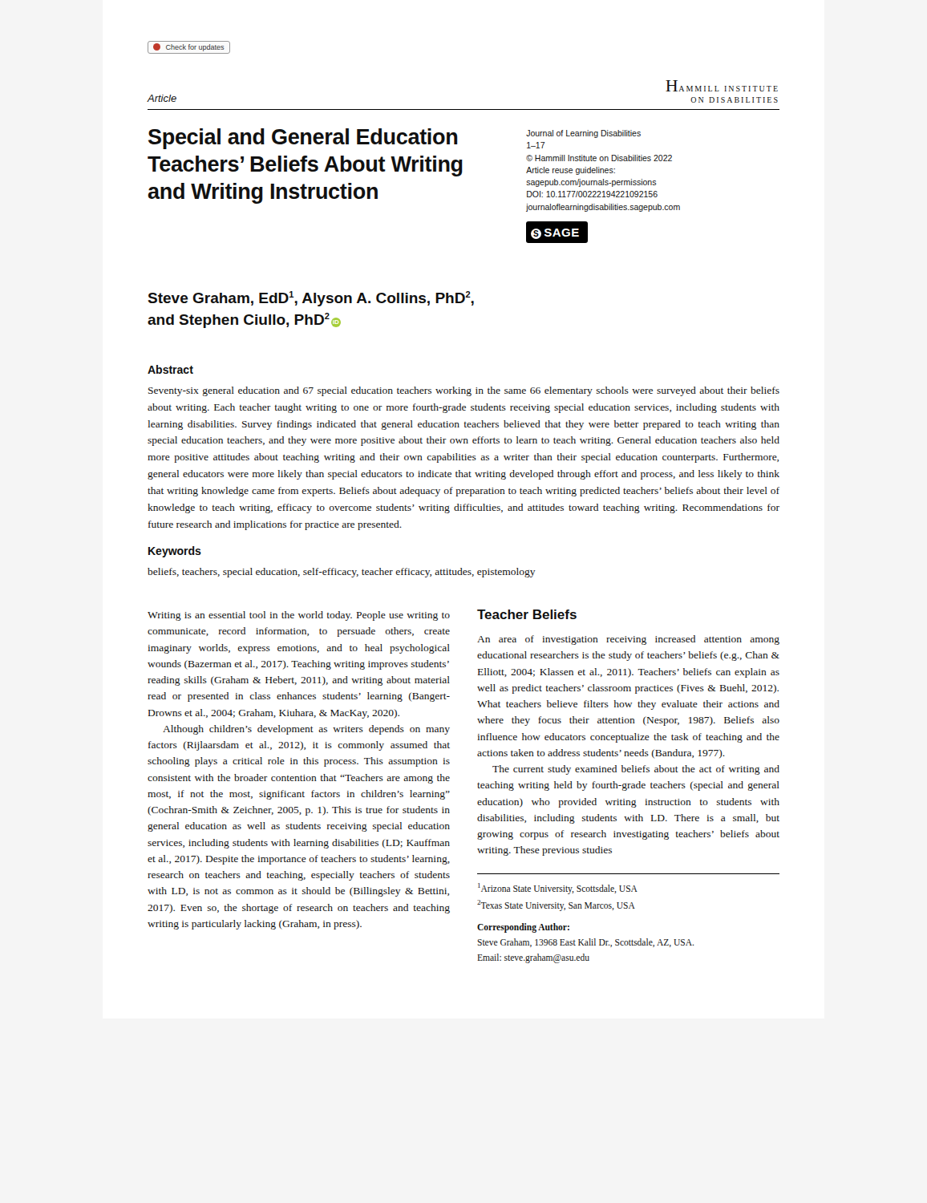Check for updates
Article
Hammill Institute
on Disabilities
Special and General Education Teachers’ Beliefs About Writing and Writing Instruction
Journal of Learning Disabilities
1–17
© Hammill Institute on Disabilities 2022
Article reuse guidelines:
sagepub.com/journals-permissions
DOI: 10.1177/00222194221092156
journaloflearningdisabilities.sagepub.com
SSAGE
Steve Graham, EdD1, Alyson A. Collins, PhD2,
and Stephen Ciullo, PhD2iD
Abstract
Seventy-six general education and 67 special education teachers working in the same 66 elementary schools were surveyed about their beliefs about writing. Each teacher taught writing to one or more fourth-grade students receiving special education services, including students with learning disabilities. Survey findings indicated that general education teachers believed that they were better prepared to teach writing than special education teachers, and they were more positive about their own efforts to learn to teach writing. General education teachers also held more positive attitudes about teaching writing and their own capabilities as a writer than their special education counterparts. Furthermore, general educators were more likely than special educators to indicate that writing developed through effort and process, and less likely to think that writing knowledge came from experts. Beliefs about adequacy of preparation to teach writing predicted teachers’ beliefs about their level of knowledge to teach writing, efficacy to overcome students’ writing difficulties, and attitudes toward teaching writing. Recommendations for future research and implications for practice are presented.
Keywords
beliefs, teachers, special education, self-efficacy, teacher efficacy, attitudes, epistemology
Writing is an essential tool in the world today. People use writing to communicate, record information, to persuade others, create imaginary worlds, express emotions, and to heal psychological wounds (Bazerman et al., 2017). Teaching writing improves students’ reading skills (Graham & Hebert, 2011), and writing about material read or presented in class enhances students’ learning (Bangert-Drowns et al., 2004; Graham, Kiuhara, & MacKay, 2020).
Although children’s development as writers depends on many factors (Rijlaarsdam et al., 2012), it is commonly assumed that schooling plays a critical role in this process. This assumption is consistent with the broader contention that “Teachers are among the most, if not the most, significant factors in children’s learning” (Cochran-Smith & Zeichner, 2005, p. 1). This is true for students in general education as well as students receiving special education services, including students with learning disabilities (LD; Kauffman et al., 2017). Despite the importance of teachers to students’ learning, research on teachers and teaching, especially teachers of students with LD, is not as common as it should be (Billingsley & Bettini, 2017). Even so, the shortage of research on teachers and teaching writing is particularly lacking (Graham, in press).
Teacher Beliefs
An area of investigation receiving increased attention among educational researchers is the study of teachers’ beliefs (e.g., Chan & Elliott, 2004; Klassen et al., 2011). Teachers’ beliefs can explain as well as predict teachers’ classroom practices (Fives & Buehl, 2012). What teachers believe filters how they evaluate their actions and where they focus their attention (Nespor, 1987). Beliefs also influence how educators conceptualize the task of teaching and the actions taken to address students’ needs (Bandura, 1977).
The current study examined beliefs about the act of writing and teaching writing held by fourth-grade teachers (special and general education) who provided writing instruction to students with disabilities, including students with LD. There is a small, but growing corpus of research investigating teachers’ beliefs about writing. These previous studies
1Arizona State University, Scottsdale, USA
2Texas State University, San Marcos, USA
Corresponding Author:
Steve Graham, 13968 East Kalil Dr., Scottsdale, AZ, USA.
Email: steve.graham@asu.edu